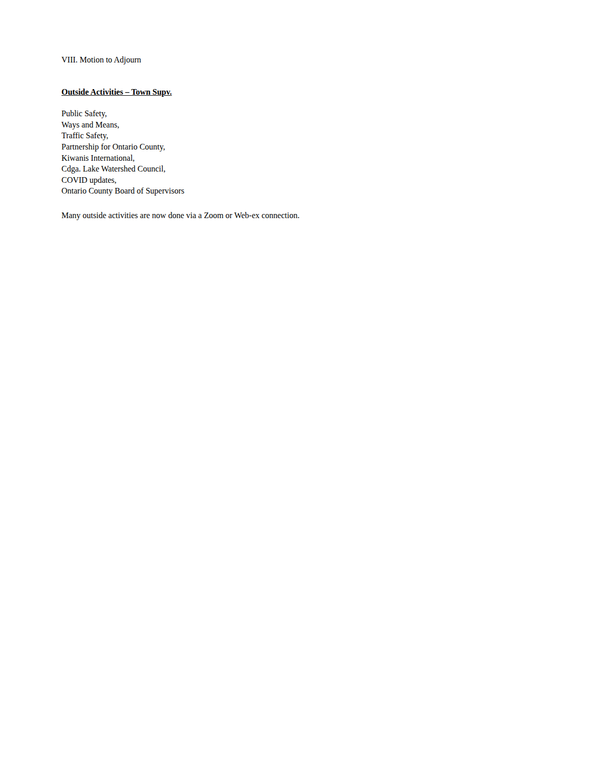VIII. Motion to Adjourn
Outside Activities – Town Supv.
Public Safety,
Ways and Means,
Traffic Safety,
Partnership for Ontario County,
Kiwanis International,
Cdga. Lake Watershed Council,
COVID updates,
Ontario County Board of Supervisors
Many outside activities are now done via a Zoom or Web-ex connection.